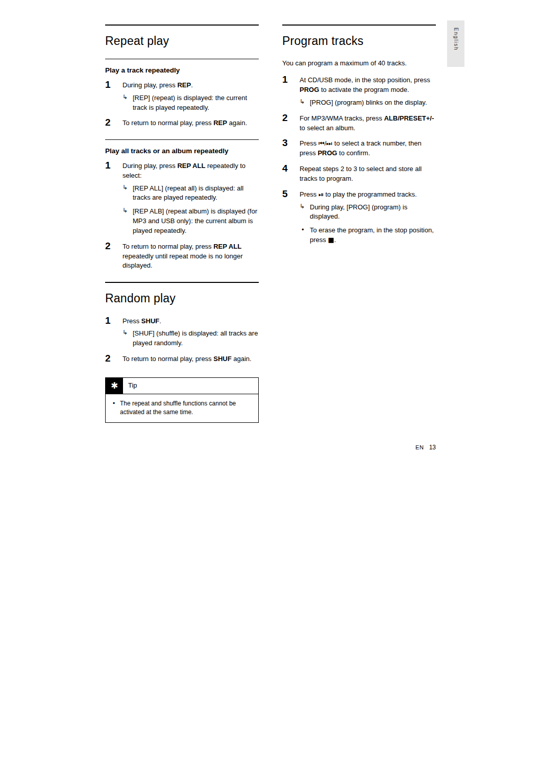English
Repeat play
Play a track repeatedly
During play, press REP.
[REP] (repeat) is displayed: the current track is played repeatedly.
To return to normal play, press REP again.
Play all tracks or an album repeatedly
During play, press REP ALL repeatedly to select:
[REP ALL] (repeat all) is displayed: all tracks are played repeatedly.
[REP ALB] (repeat album) is displayed (for MP3 and USB only): the current album is played repeatedly.
To return to normal play, press REP ALL repeatedly until repeat mode is no longer displayed.
Random play
Press SHUF.
[SHUF] (shuffle) is displayed: all tracks are played randomly.
To return to normal play, press SHUF again.
✱
Tip
The repeat and shuffle functions cannot be activated at the same time.
Program tracks
You can program a maximum of 40 tracks.
At CD/USB mode, in the stop position, press PROG to activate the program mode.
[PROG] (program) blinks on the display.
For MP3/WMA tracks, press ALB/PRESET+/- to select an album.
Press ⏮/⏭ to select a track number, then press PROG to confirm.
Repeat steps 2 to 3 to select and store all tracks to program.
Press ⏯ to play the programmed tracks.
During play, [PROG] (program) is displayed.
To erase the program, in the stop position, press ■.
EN 13